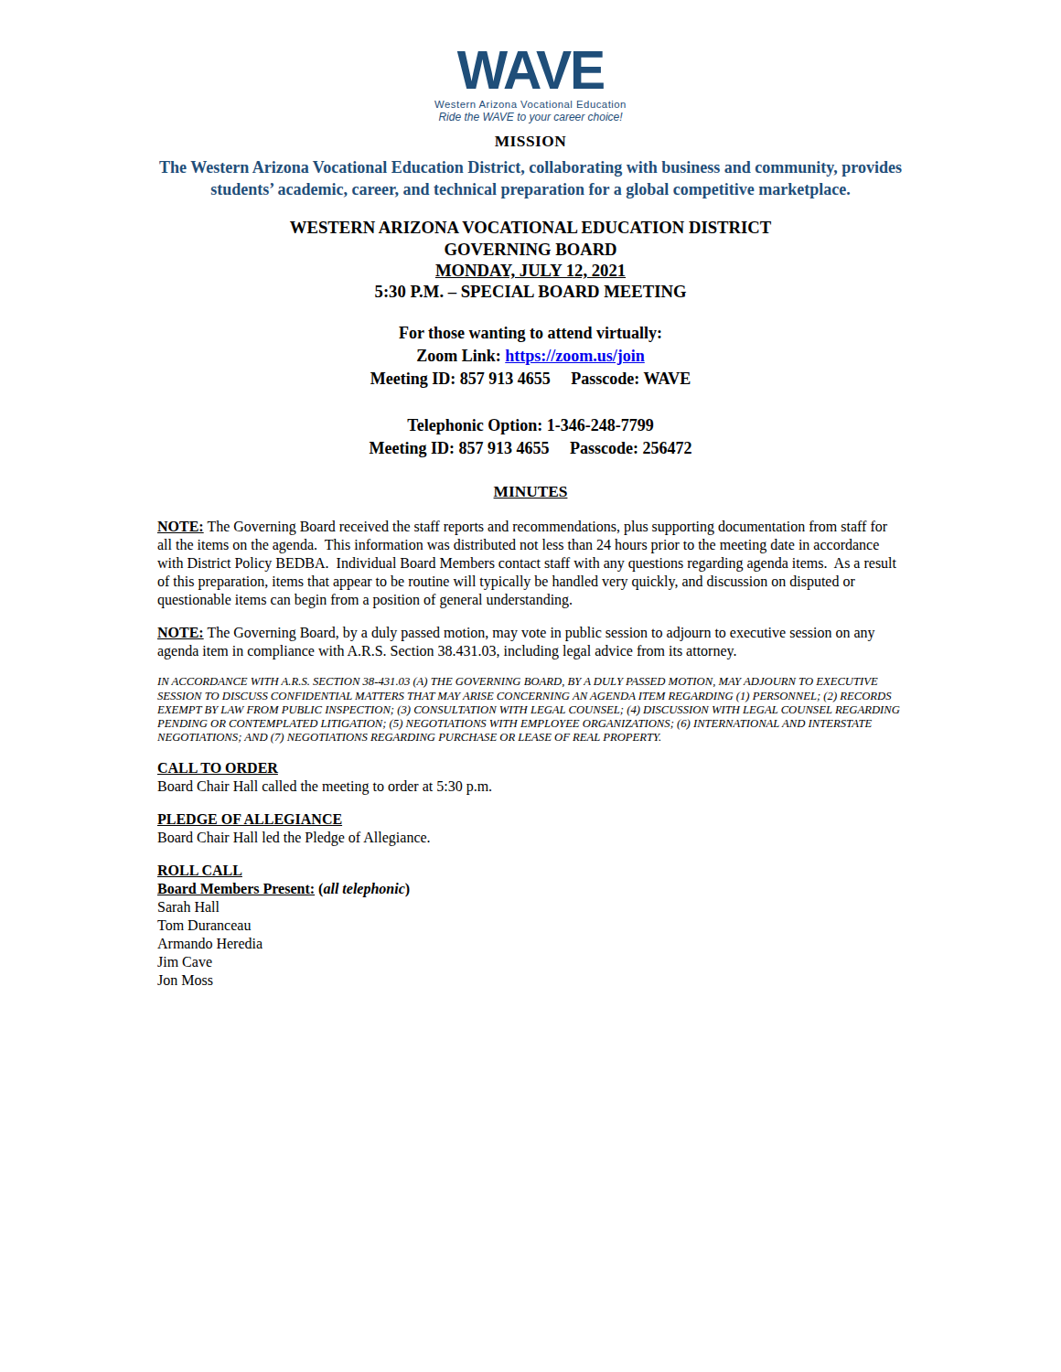WAVE
Western Arizona Vocational Education
Ride the WAVE to your career choice!
MISSION
The Western Arizona Vocational Education District, collaborating with business and community, provides students’ academic, career, and technical preparation for a global competitive marketplace.
WESTERN ARIZONA VOCATIONAL EDUCATION DISTRICT
GOVERNING BOARD
MONDAY, JULY 12, 2021
5:30 P.M. – SPECIAL BOARD MEETING
For those wanting to attend virtually:
Zoom Link: https://zoom.us/join
Meeting ID: 857 913 4655 Passcode: WAVE
Telephonic Option: 1-346-248-7799
Meeting ID: 857 913 4655 Passcode: 256472
MINUTES
NOTE: The Governing Board received the staff reports and recommendations, plus supporting documentation from staff for all the items on the agenda. This information was distributed not less than 24 hours prior to the meeting date in accordance with District Policy BEDBA. Individual Board Members contact staff with any questions regarding agenda items. As a result of this preparation, items that appear to be routine will typically be handled very quickly, and discussion on disputed or questionable items can begin from a position of general understanding.
NOTE: The Governing Board, by a duly passed motion, may vote in public session to adjourn to executive session on any agenda item in compliance with A.R.S. Section 38.431.03, including legal advice from its attorney.
IN ACCORDANCE WITH A.R.S. SECTION 38-431.03 (A) THE GOVERNING BOARD, BY A DULY PASSED MOTION, MAY ADJOURN TO EXECUTIVE SESSION TO DISCUSS CONFIDENTIAL MATTERS THAT MAY ARISE CONCERNING AN AGENDA ITEM REGARDING (1) PERSONNEL; (2) RECORDS EXEMPT BY LAW FROM PUBLIC INSPECTION; (3) CONSULTATION WITH LEGAL COUNSEL; (4) DISCUSSION WITH LEGAL COUNSEL REGARDING PENDING OR CONTEMPLATED LITIGATION; (5) NEGOTIATIONS WITH EMPLOYEE ORGANIZATIONS; (6) INTERNATIONAL AND INTERSTATE NEGOTIATIONS; AND (7) NEGOTIATIONS REGARDING PURCHASE OR LEASE OF REAL PROPERTY.
CALL TO ORDER
Board Chair Hall called the meeting to order at 5:30 p.m.
PLEDGE OF ALLEGIANCE
Board Chair Hall led the Pledge of Allegiance.
ROLL CALL
Board Members Present: (all telephonic)
Sarah Hall
Tom Duranceau
Armando Heredia
Jim Cave
Jon Moss